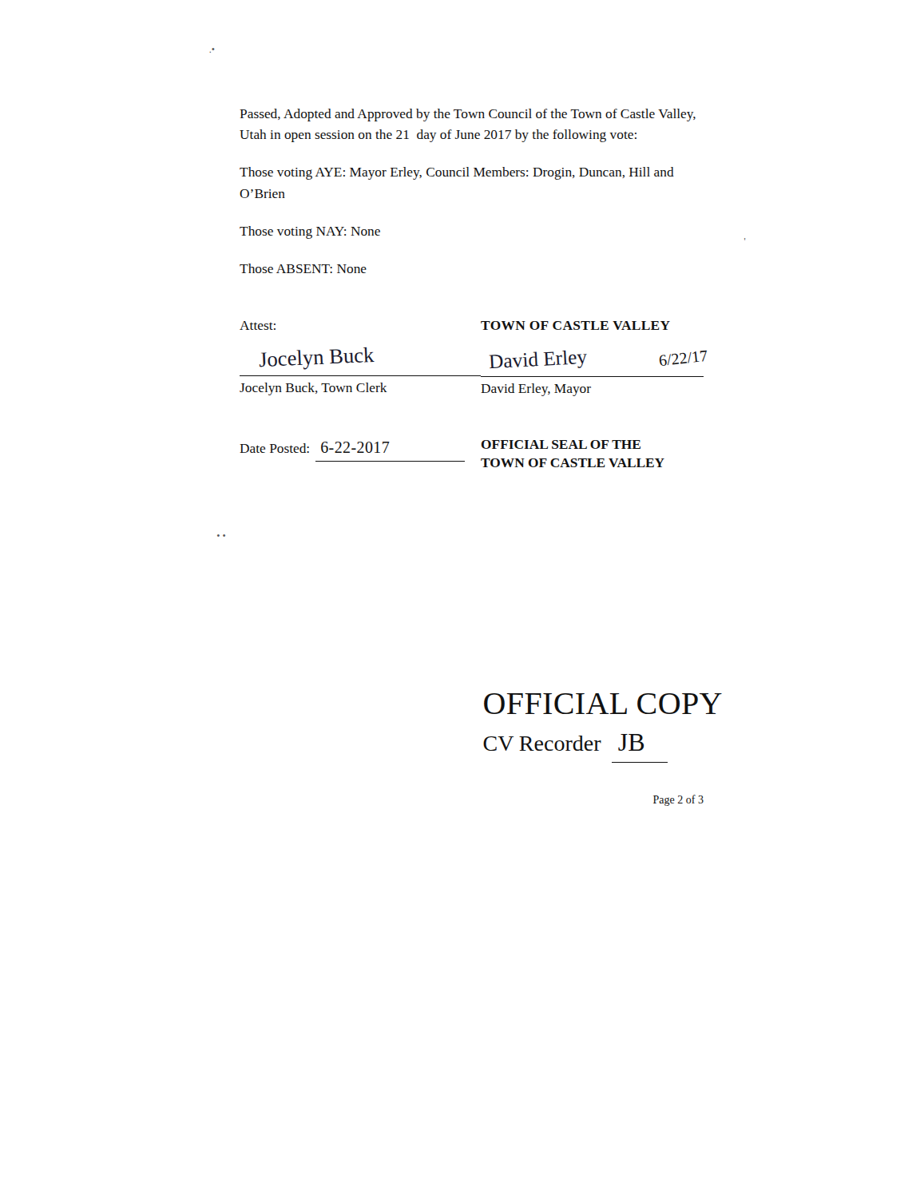.• • • '
Passed, Adopted and Approved by the Town Council of the Town of Castle Valley, Utah in open session on the 21 day of June 2017 by the following vote:
Those voting AYE: Mayor Erley, Council Members: Drogin, Duncan, Hill and O’Brien
Those voting NAY: None
Those ABSENT: None
| Attest: Jocelyn Buck Jocelyn Buck, Town Clerk Date Posted: 6-22-2017 | TOWN OF CASTLE VALLEY David Erley 6/22/17 David Erley, Mayor OFFICIAL SEAL OF THE TOWN OF CASTLE VALLEY |
OFFICIAL COPY
CV Recorder JB
Page 2 of 3